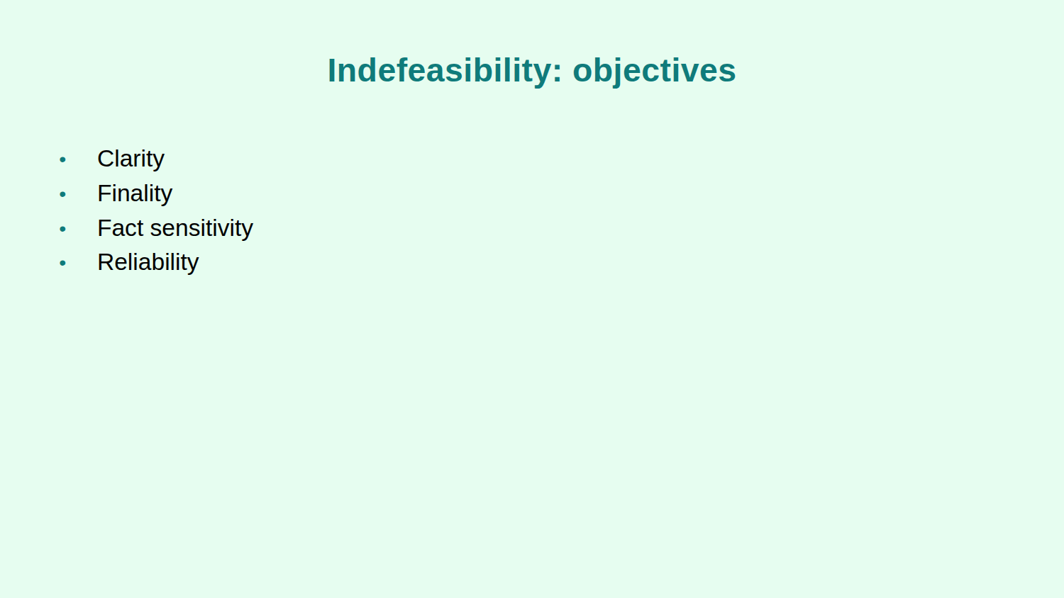Indefeasibility: objectives
Clarity
Finality
Fact sensitivity
Reliability